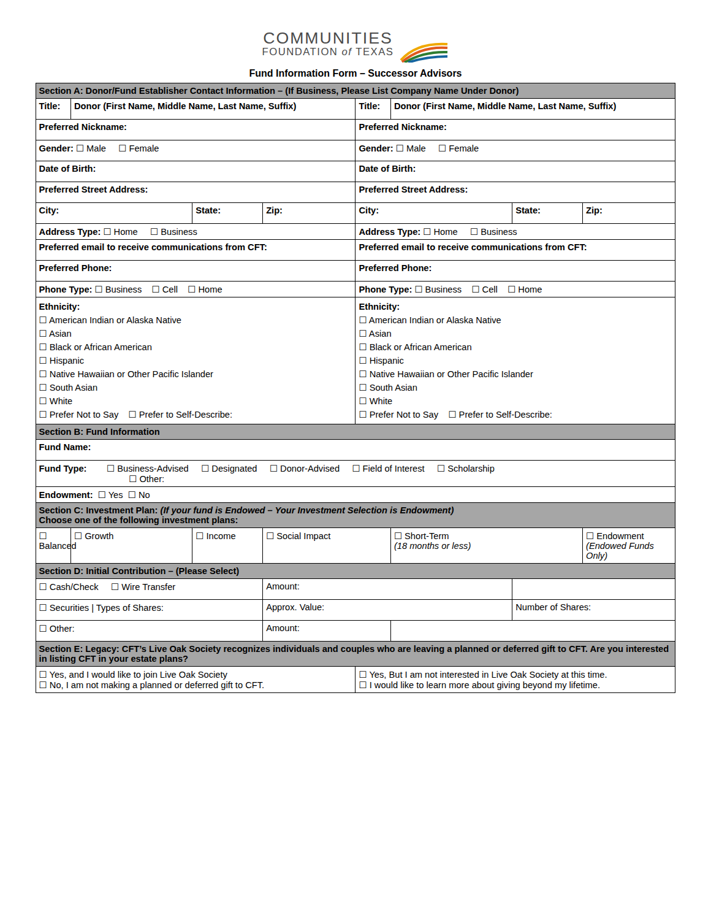COMMUNITIES
FOUNDATION of TEXAS
Fund Information Form – Successor Advisors
| Section A: Donor/Fund Establisher Contact Information – (If Business, Please List Company Name Under Donor) |
| Title: | Donor (First Name, Middle Name, Last Name, Suffix) | Title: | Donor (First Name, Middle Name, Last Name, Suffix) |
| Preferred Nickname: | Preferred Nickname: |
| Gender: ☐ Male ☐ Female | Gender: ☐ Male ☐ Female |
| Date of Birth: | Date of Birth: |
| Preferred Street Address: | Preferred Street Address: |
| City: | State: | Zip: | City: | State: | Zip: |
| Address Type: ☐ Home ☐ Business | Address Type: ☐ Home ☐ Business |
| Preferred email to receive communications from CFT: | Preferred email to receive communications from CFT: |
| Preferred Phone: | Preferred Phone: |
| Phone Type: ☐ Business ☐ Cell ☐ Home | Phone Type: ☐ Business ☐ Cell ☐ Home |
| Ethnicity: ☐ American Indian or Alaska Native ☐ Asian ☐ Black or African American ☐ Hispanic ☐ Native Hawaiian or Other Pacific Islander ☐ South Asian ☐ White ☐ Prefer Not to Say ☐ Prefer to Self-Describe: | Ethnicity: ☐ American Indian or Alaska Native ☐ Asian ☐ Black or African American ☐ Hispanic ☐ Native Hawaiian or Other Pacific Islander ☐ South Asian ☐ White ☐ Prefer Not to Say ☐ Prefer to Self-Describe: |
| Section B: Fund Information |
| Fund Name: |
| Fund Type: ☐ Business-Advised ☐ Designated ☐ Donor-Advised ☐ Field of Interest ☐ Scholarship ☐ Other: |
| Endowment: ☐ Yes ☐ No |
| Section C: Investment Plan: (If your fund is Endowed – Your Investment Selection is Endowment) Choose one of the following investment plans: |
| ☐ Balanced | ☐ Growth | ☐ Income | ☐ Social Impact | ☐ Short-Term (18 months or less) | ☐ Endowment (Endowed Funds Only) |
| Section D: Initial Contribution – (Please Select) |
| ☐ Cash/Check ☐ Wire Transfer | Amount: | |
| ☐ Securities / Types of Shares: | Approx. Value: | Number of Shares: |
| ☐ Other: | Amount: | |
| Section E: Legacy: CFT’s Live Oak Society recognizes individuals and couples who are leaving a planned or deferred gift to CFT. Are you interested in listing CFT in your estate plans? |
| ☐ Yes, and I would like to join Live Oak Society ☐ No, I am not making a planned or deferred gift to CFT. | ☐ Yes, But I am not interested in Live Oak Society at this time. ☐ I would like to learn more about giving beyond my lifetime. |